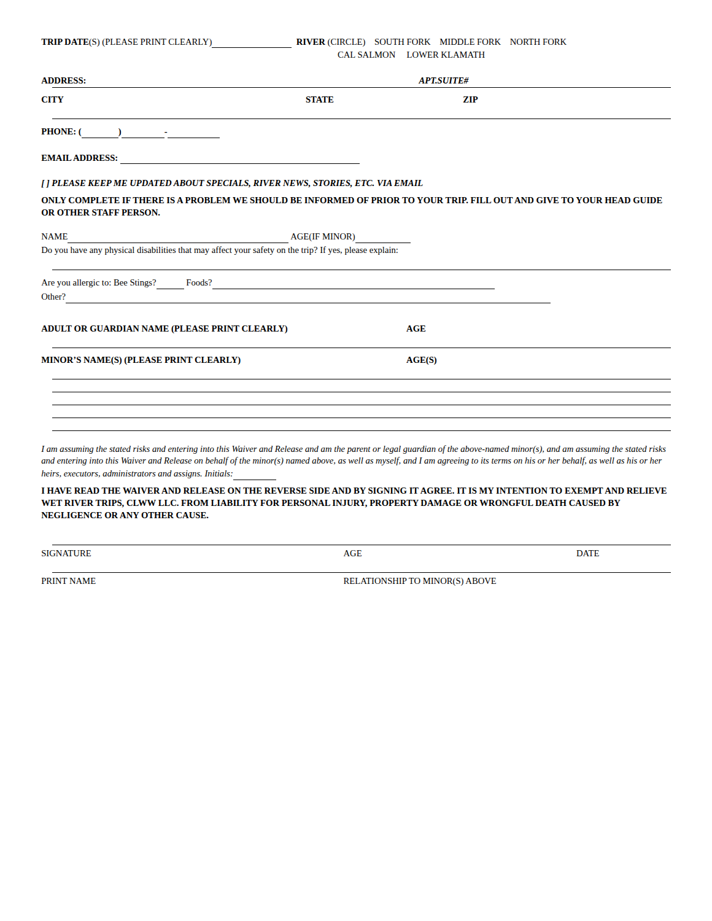TRIP DATE(S) (PLEASE PRINT CLEARLY) RIVER (CIRCLE) SOUTH FORK MIDDLE FORK NORTH FORK
CAL SALMON LOWER KLAMATH
| ADDRESS: | APT.SUITE# |
| CITY | STATE | ZIP |
PHONE: ( ) -
EMAIL ADDRESS:
[ ] PLEASE KEEP ME UPDATED ABOUT SPECIALS, RIVER NEWS, STORIES, ETC. VIA EMAIL
ONLY COMPLETE IF THERE IS A PROBLEM WE SHOULD BE INFORMED OF PRIOR TO YOUR TRIP. FILL OUT AND GIVE TO YOUR HEAD GUIDE OR OTHER STAFF PERSON.
NAME AGE(IF MINOR)
Do you have any physical disabilities that may affect your safety on the trip? If yes, please explain:
Are you allergic to: Bee Stings? Foods?
Other?
| ADULT OR GUARDIAN NAME (PLEASE PRINT CLEARLY) | AGE |
| MINOR’S NAME(S) (PLEASE PRINT CLEARLY) | AGE(S) |
I am assuming the stated risks and entering into this Waiver and Release and am the parent or legal guardian of the above-named minor(s), and am assuming the stated risks and entering into this Waiver and Release on behalf of the minor(s) named above, as well as myself, and I am agreeing to its terms on his or her behalf, as well as his or her heirs, executors, administrators and assigns. Initials:
I HAVE READ THE WAIVER AND RELEASE ON THE REVERSE SIDE AND BY SIGNING IT AGREE. IT IS MY INTENTION TO EXEMPT AND RELIEVE WET RIVER TRIPS, CLWW LLC. FROM LIABILITY FOR PERSONAL INJURY, PROPERTY DAMAGE OR WRONGFUL DEATH CAUSED BY NEGLIGENCE OR ANY OTHER CAUSE.
| SIGNATURE | AGE | DATE |
| PRINT NAME | RELATIONSHIP TO MINOR(S) ABOVE |